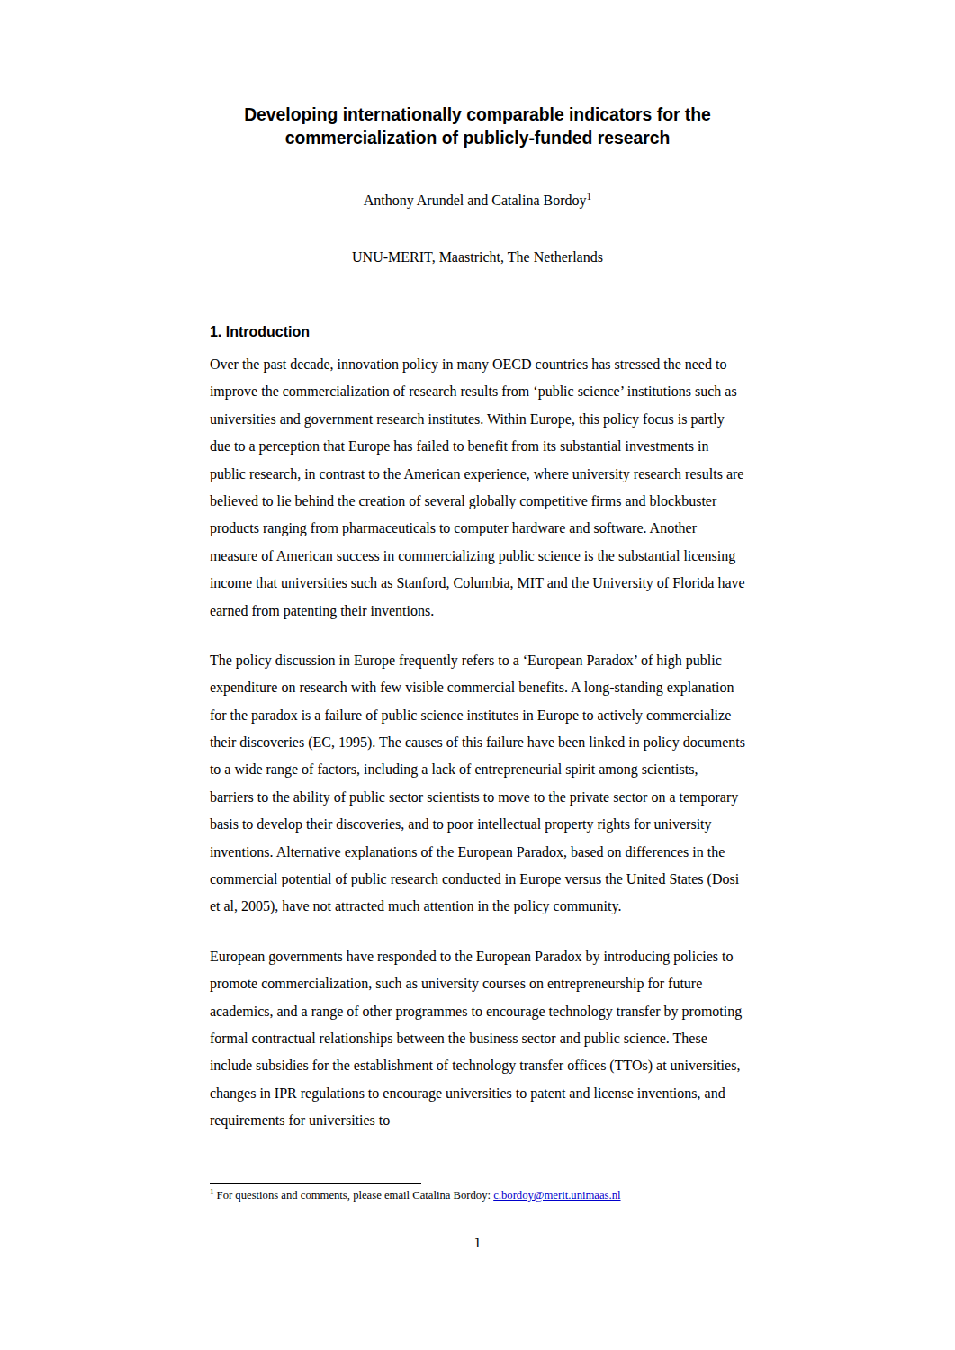Developing internationally comparable indicators for the
commercialization of publicly-funded research
Anthony Arundel and Catalina Bordoy1
UNU-MERIT, Maastricht, The Netherlands
1. Introduction
Over the past decade, innovation policy in many OECD countries has stressed the need to improve the commercialization of research results from ‘public science’ institutions such as universities and government research institutes. Within Europe, this policy focus is partly due to a perception that Europe has failed to benefit from its substantial investments in public research, in contrast to the American experience, where university research results are believed to lie behind the creation of several globally competitive firms and blockbuster products ranging from pharmaceuticals to computer hardware and software. Another measure of American success in commercializing public science is the substantial licensing income that universities such as Stanford, Columbia, MIT and the University of Florida have earned from patenting their inventions.
The policy discussion in Europe frequently refers to a ‘European Paradox’ of high public expenditure on research with few visible commercial benefits. A long-standing explanation for the paradox is a failure of public science institutes in Europe to actively commercialize their discoveries (EC, 1995). The causes of this failure have been linked in policy documents to a wide range of factors, including a lack of entrepreneurial spirit among scientists, barriers to the ability of public sector scientists to move to the private sector on a temporary basis to develop their discoveries, and to poor intellectual property rights for university inventions. Alternative explanations of the European Paradox, based on differences in the commercial potential of public research conducted in Europe versus the United States (Dosi et al, 2005), have not attracted much attention in the policy community.
European governments have responded to the European Paradox by introducing policies to promote commercialization, such as university courses on entrepreneurship for future academics, and a range of other programmes to encourage technology transfer by promoting formal contractual relationships between the business sector and public science. These include subsidies for the establishment of technology transfer offices (TTOs) at universities, changes in IPR regulations to encourage universities to patent and license inventions, and requirements for universities to
1 For questions and comments, please email Catalina Bordoy: c.bordoy@merit.unimaas.nl
1